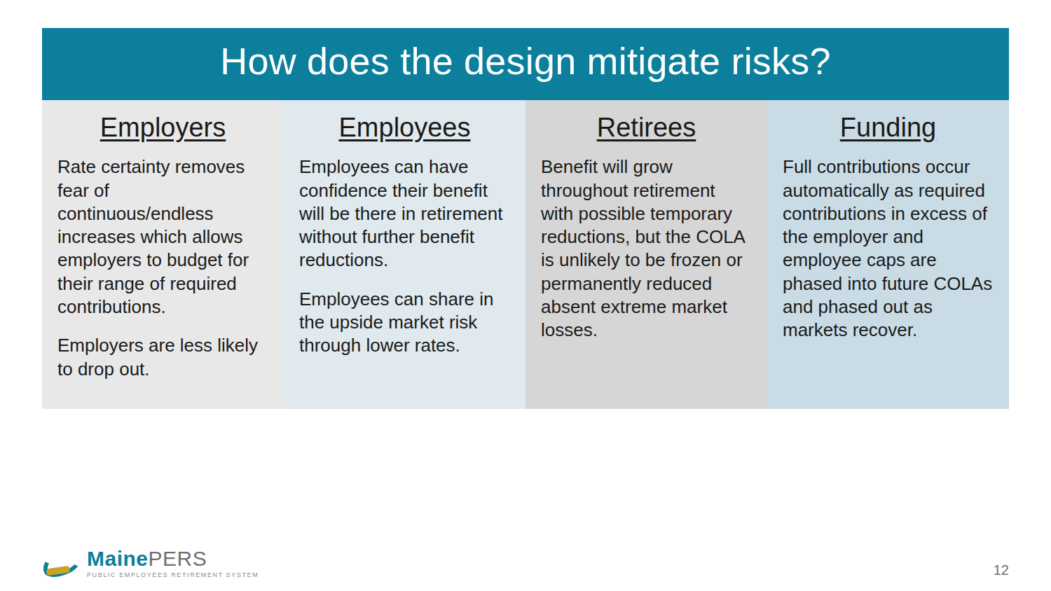How does the design mitigate risks?
Employers
Rate certainty removes fear of continuous/endless increases which allows employers to budget for their range of required contributions.
Employers are less likely to drop out.
Employees
Employees can have confidence their benefit will be there in retirement without further benefit reductions.
Employees can share in the upside market risk through lower rates.
Retirees
Benefit will grow throughout retirement with possible temporary reductions, but the COLA is unlikely to be frozen or permanently reduced absent extreme market losses.
Funding
Full contributions occur automatically as required contributions in excess of the employer and employee caps are phased into future COLAs and phased out as markets recover.
Maine PERS
Public Employees Retirement System
12